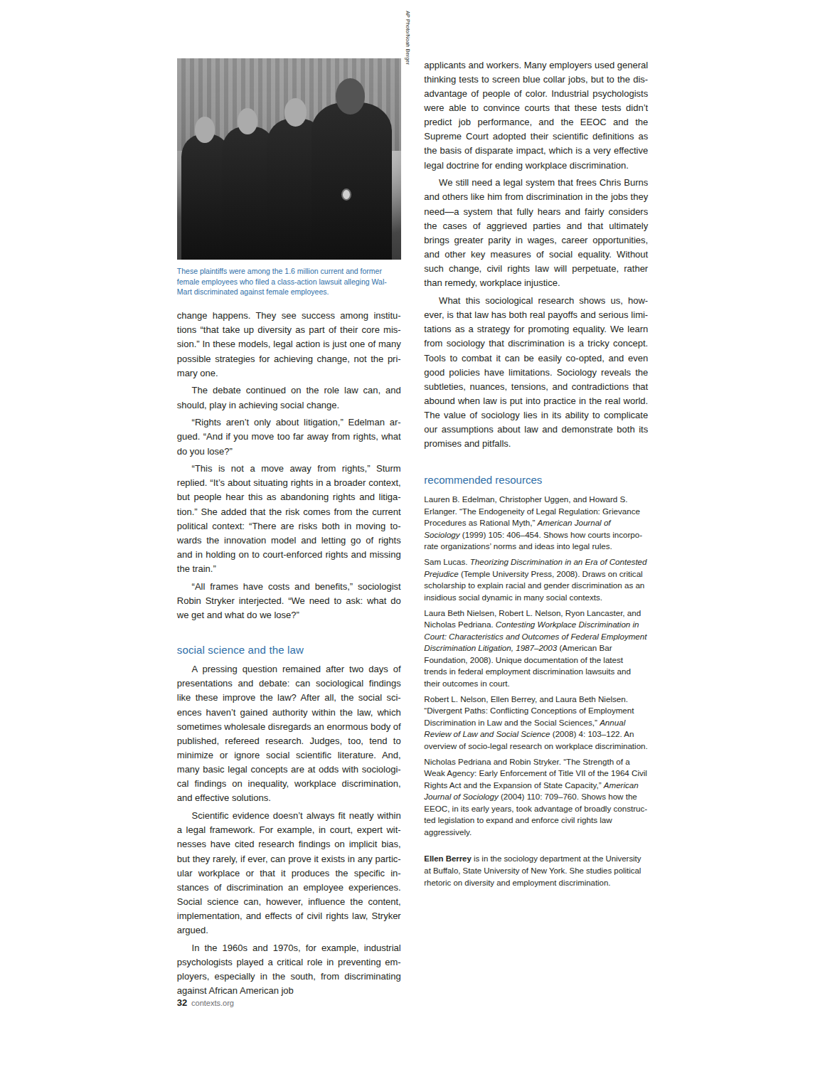AP Photo/Noah Berger
These plaintiffs were among the 1.6 million current and former female employees who filed a class-action lawsuit alleging Wal-Mart discriminated against female employees.
change happens. They see success among institutions “that take up diversity as part of their core mission.” In these models, legal action is just one of many possible strategies for achieving change, not the primary one.
The debate continued on the role law can, and should, play in achieving social change.
“Rights aren’t only about litigation,” Edelman argued. “And if you move too far away from rights, what do you lose?”
“This is not a move away from rights,” Sturm replied. “It’s about situating rights in a broader context, but people hear this as abandoning rights and litigation.” She added that the risk comes from the current political context: “There are risks both in moving towards the innovation model and letting go of rights and in holding on to court-enforced rights and missing the train.”
“All frames have costs and benefits,” sociologist Robin Stryker interjected. “We need to ask: what do we get and what do we lose?”
social science and the law
A pressing question remained after two days of presentations and debate: can sociological findings like these improve the law? After all, the social sciences haven’t gained authority within the law, which sometimes wholesale disregards an enormous body of published, refereed research. Judges, too, tend to minimize or ignore social scientific literature. And, many basic legal concepts are at odds with sociological findings on inequality, workplace discrimination, and effective solutions.
Scientific evidence doesn’t always fit neatly within a legal framework. For example, in court, expert witnesses have cited research findings on implicit bias, but they rarely, if ever, can prove it exists in any particular workplace or that it produces the specific instances of discrimination an employee experiences. Social science can, however, influence the content, implementation, and effects of civil rights law, Stryker argued.
In the 1960s and 1970s, for example, industrial psychologists played a critical role in preventing employers, especially in the south, from discriminating against African American job
applicants and workers. Many employers used general thinking tests to screen blue collar jobs, but to the disadvantage of people of color. Industrial psychologists were able to convince courts that these tests didn’t predict job performance, and the EEOC and the Supreme Court adopted their scientific definitions as the basis of disparate impact, which is a very effective legal doctrine for ending workplace discrimination.
We still need a legal system that frees Chris Burns and others like him from discrimination in the jobs they need—a system that fully hears and fairly considers the cases of aggrieved parties and that ultimately brings greater parity in wages, career opportunities, and other key measures of social equality. Without such change, civil rights law will perpetuate, rather than remedy, workplace injustice.
What this sociological research shows us, however, is that law has both real payoffs and serious limitations as a strategy for promoting equality. We learn from sociology that discrimination is a tricky concept. Tools to combat it can be easily co-opted, and even good policies have limitations. Sociology reveals the subtleties, nuances, tensions, and contradictions that abound when law is put into practice in the real world. The value of sociology lies in its ability to complicate our assumptions about law and demonstrate both its promises and pitfalls.
recommended resources
Lauren B. Edelman, Christopher Uggen, and Howard S. Erlanger. “The Endogeneity of Legal Regulation: Grievance Procedures as Rational Myth,” American Journal of Sociology (1999) 105: 406–454. Shows how courts incorporate organizations’ norms and ideas into legal rules.
Sam Lucas. Theorizing Discrimination in an Era of Contested Prejudice (Temple University Press, 2008). Draws on critical scholarship to explain racial and gender discrimination as an insidious social dynamic in many social contexts.
Laura Beth Nielsen, Robert L. Nelson, Ryon Lancaster, and Nicholas Pedriana. Contesting Workplace Discrimination in Court: Characteristics and Outcomes of Federal Employment Discrimination Litigation, 1987–2003 (American Bar Foundation, 2008). Unique documentation of the latest trends in federal employment discrimination lawsuits and their outcomes in court.
Robert L. Nelson, Ellen Berrey, and Laura Beth Nielsen. “Divergent Paths: Conflicting Conceptions of Employment Discrimination in Law and the Social Sciences,” Annual Review of Law and Social Science (2008) 4: 103–122. An overview of socio-legal research on workplace discrimination.
Nicholas Pedriana and Robin Stryker. “The Strength of a Weak Agency: Early Enforcement of Title VII of the 1964 Civil Rights Act and the Expansion of State Capacity,” American Journal of Sociology (2004) 110: 709–760. Shows how the EEOC, in its early years, took advantage of broadly constructed legislation to expand and enforce civil rights law aggressively.
Ellen Berrey is in the sociology department at the University at Buffalo, State University of New York. She studies political rhetoric on diversity and employment discrimination.
32 contexts.org